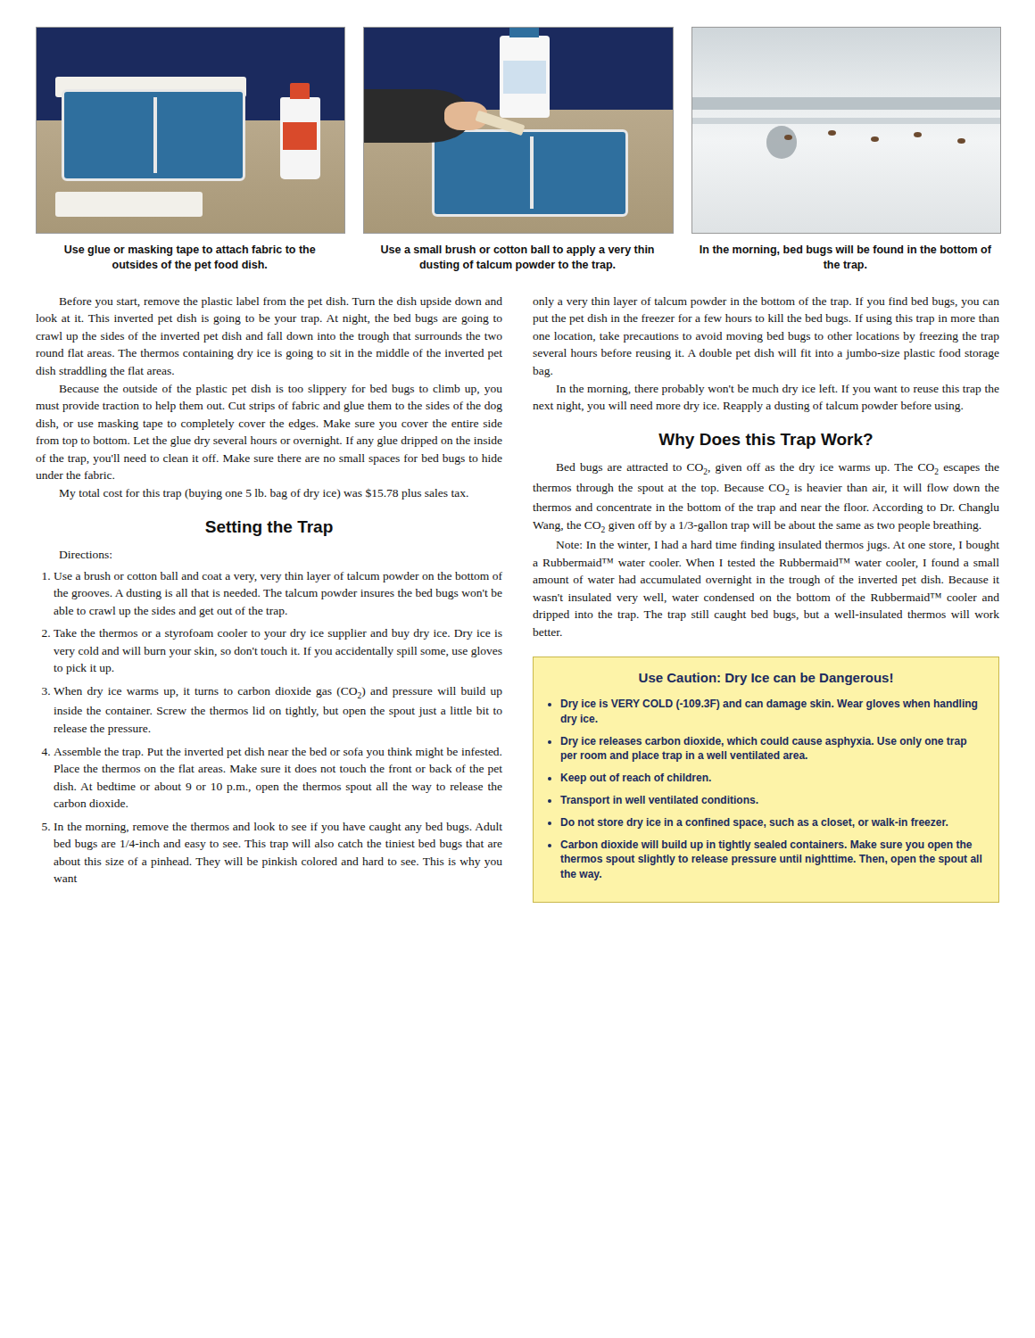Use glue or masking tape to attach fabric to the outsides of the pet food dish.
Use a small brush or cotton ball to apply a very thin dusting of talcum powder to the trap.
In the morning, bed bugs will be found in the bottom of the trap.
Before you start, remove the plastic label from the pet dish. Turn the dish upside down and look at it. This inverted pet dish is going to be your trap. At night, the bed bugs are going to crawl up the sides of the inverted pet dish and fall down into the trough that surrounds the two round flat areas. The thermos containing dry ice is going to sit in the middle of the inverted pet dish straddling the flat areas.
Because the outside of the plastic pet dish is too slippery for bed bugs to climb up, you must provide traction to help them out. Cut strips of fabric and glue them to the sides of the dog dish, or use masking tape to completely cover the edges. Make sure you cover the entire side from top to bottom. Let the glue dry several hours or overnight. If any glue dripped on the inside of the trap, you'll need to clean it off. Make sure there are no small spaces for bed bugs to hide under the fabric.
My total cost for this trap (buying one 5 lb. bag of dry ice) was $15.78 plus sales tax.
Setting the Trap
Directions:
Use a brush or cotton ball and coat a very, very thin layer of talcum powder on the bottom of the grooves. A dusting is all that is needed. The talcum powder insures the bed bugs won't be able to crawl up the sides and get out of the trap.
Take the thermos or a styrofoam cooler to your dry ice supplier and buy dry ice. Dry ice is very cold and will burn your skin, so don't touch it. If you accidentally spill some, use gloves to pick it up.
When dry ice warms up, it turns to carbon dioxide gas (CO2) and pressure will build up inside the container. Screw the thermos lid on tightly, but open the spout just a little bit to release the pressure.
Assemble the trap. Put the inverted pet dish near the bed or sofa you think might be infested. Place the thermos on the flat areas. Make sure it does not touch the front or back of the pet dish. At bedtime or about 9 or 10 p.m., open the thermos spout all the way to release the carbon dioxide.
In the morning, remove the thermos and look to see if you have caught any bed bugs. Adult bed bugs are 1/4-inch and easy to see. This trap will also catch the tiniest bed bugs that are about this size of a pinhead. They will be pinkish colored and hard to see. This is why you want
only a very thin layer of talcum powder in the bottom of the trap. If you find bed bugs, you can put the pet dish in the freezer for a few hours to kill the bed bugs. If using this trap in more than one location, take precautions to avoid moving bed bugs to other locations by freezing the trap several hours before reusing it. A double pet dish will fit into a jumbo-size plastic food storage bag.
In the morning, there probably won't be much dry ice left. If you want to reuse this trap the next night, you will need more dry ice. Reapply a dusting of talcum powder before using.
Why Does this Trap Work?
Bed bugs are attracted to CO2, given off as the dry ice warms up. The CO2 escapes the thermos through the spout at the top. Because CO2 is heavier than air, it will flow down the thermos and concentrate in the bottom of the trap and near the floor. According to Dr. Changlu Wang, the CO2 given off by a 1/3-gallon trap will be about the same as two people breathing.
Note: In the winter, I had a hard time finding insulated thermos jugs. At one store, I bought a Rubbermaid™ water cooler. When I tested the Rubbermaid™ water cooler, I found a small amount of water had accumulated overnight in the trough of the inverted pet dish. Because it wasn't insulated very well, water condensed on the bottom of the Rubbermaid™ cooler and dripped into the trap. The trap still caught bed bugs, but a well-insulated thermos will work better.
Use Caution: Dry Ice can be Dangerous!
Dry ice is VERY COLD (-109.3F) and can damage skin. Wear gloves when handling dry ice.
Dry ice releases carbon dioxide, which could cause asphyxia. Use only one trap per room and place trap in a well ventilated area.
Keep out of reach of children.
Transport in well ventilated conditions.
Do not store dry ice in a confined space, such as a closet, or walk-in freezer.
Carbon dioxide will build up in tightly sealed containers. Make sure you open the thermos spout slightly to release pressure until nighttime. Then, open the spout all the way.